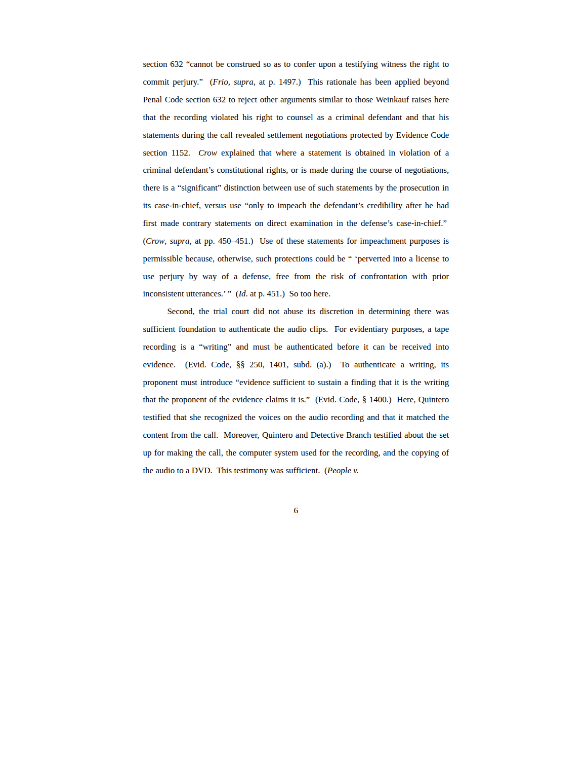section 632 “cannot be construed so as to confer upon a testifying witness the right to commit perjury.” (Frio, supra, at p. 1497.) This rationale has been applied beyond Penal Code section 632 to reject other arguments similar to those Weinkauf raises here that the recording violated his right to counsel as a criminal defendant and that his statements during the call revealed settlement negotiations protected by Evidence Code section 1152. Crow explained that where a statement is obtained in violation of a criminal defendant’s constitutional rights, or is made during the course of negotiations, there is a “significant” distinction between use of such statements by the prosecution in its case-in-chief, versus use “only to impeach the defendant’s credibility after he had first made contrary statements on direct examination in the defense’s case-in-chief.” (Crow, supra, at pp. 450–451.) Use of these statements for impeachment purposes is permissible because, otherwise, such protections could be “ ‘perverted into a license to use perjury by way of a defense, free from the risk of confrontation with prior inconsistent utterances.’ ” (Id. at p. 451.) So too here.
Second, the trial court did not abuse its discretion in determining there was sufficient foundation to authenticate the audio clips. For evidentiary purposes, a tape recording is a “writing” and must be authenticated before it can be received into evidence. (Evid. Code, §§ 250, 1401, subd. (a).) To authenticate a writing, its proponent must introduce “evidence sufficient to sustain a finding that it is the writing that the proponent of the evidence claims it is.” (Evid. Code, § 1400.) Here, Quintero testified that she recognized the voices on the audio recording and that it matched the content from the call. Moreover, Quintero and Detective Branch testified about the set up for making the call, the computer system used for the recording, and the copying of the audio to a DVD. This testimony was sufficient. (People v.
6